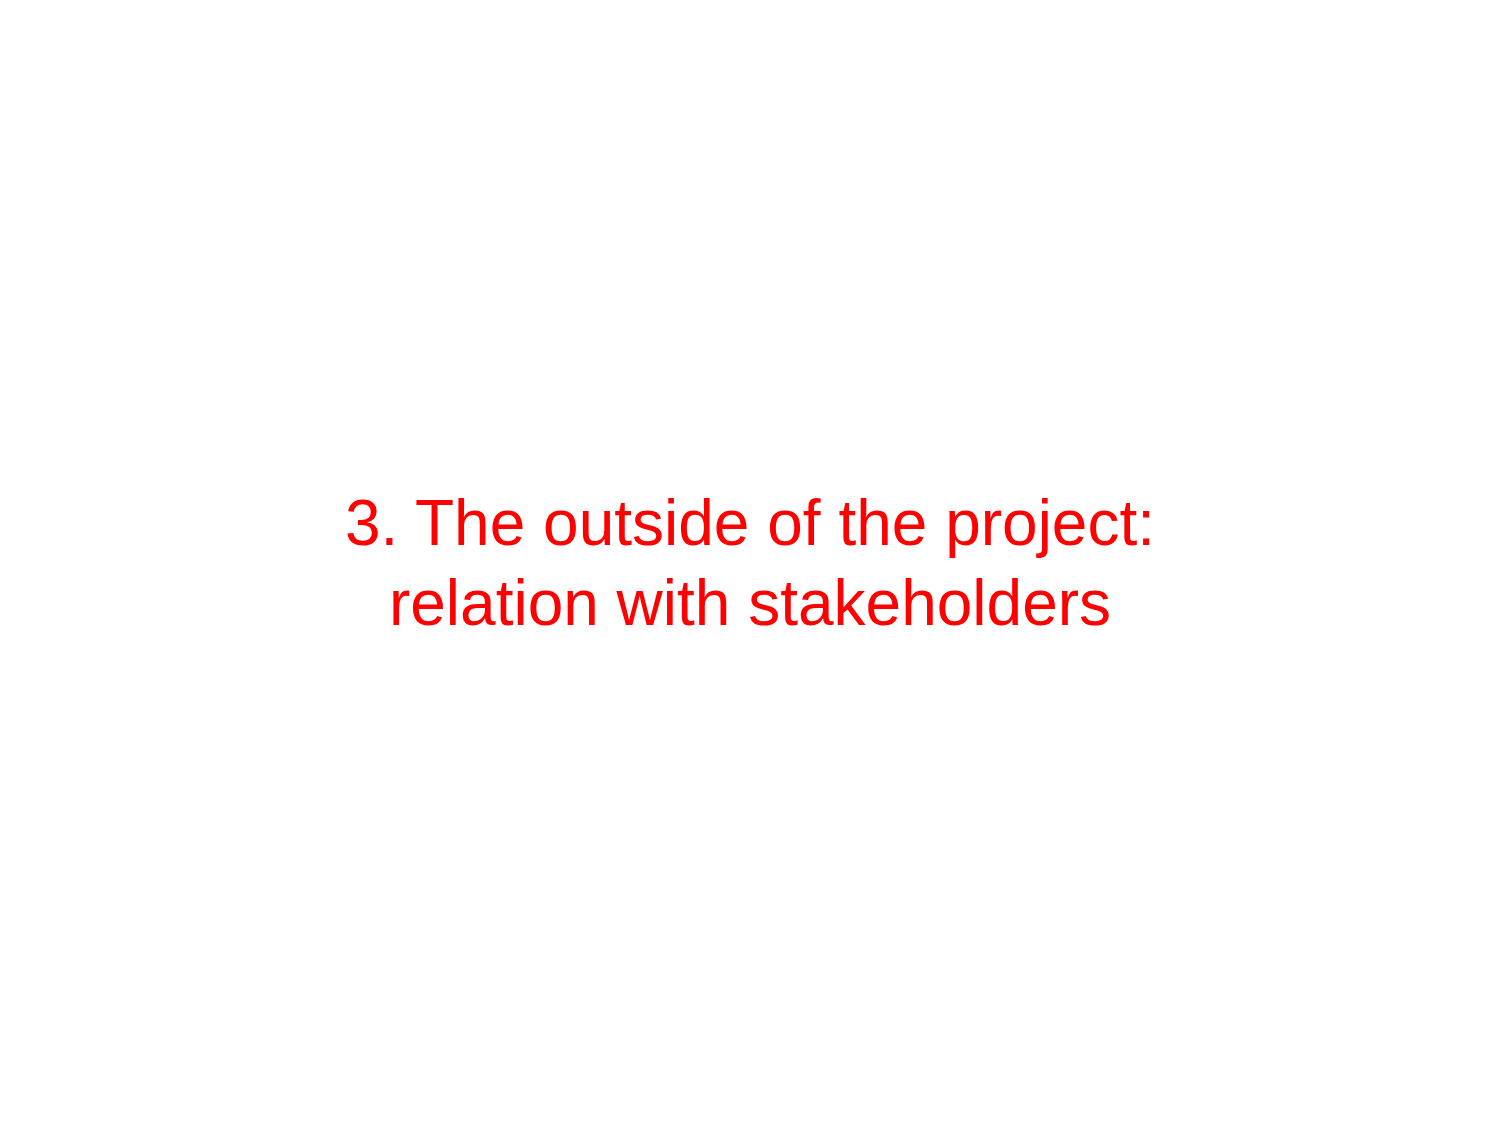3. The outside of the project: relation with stakeholders